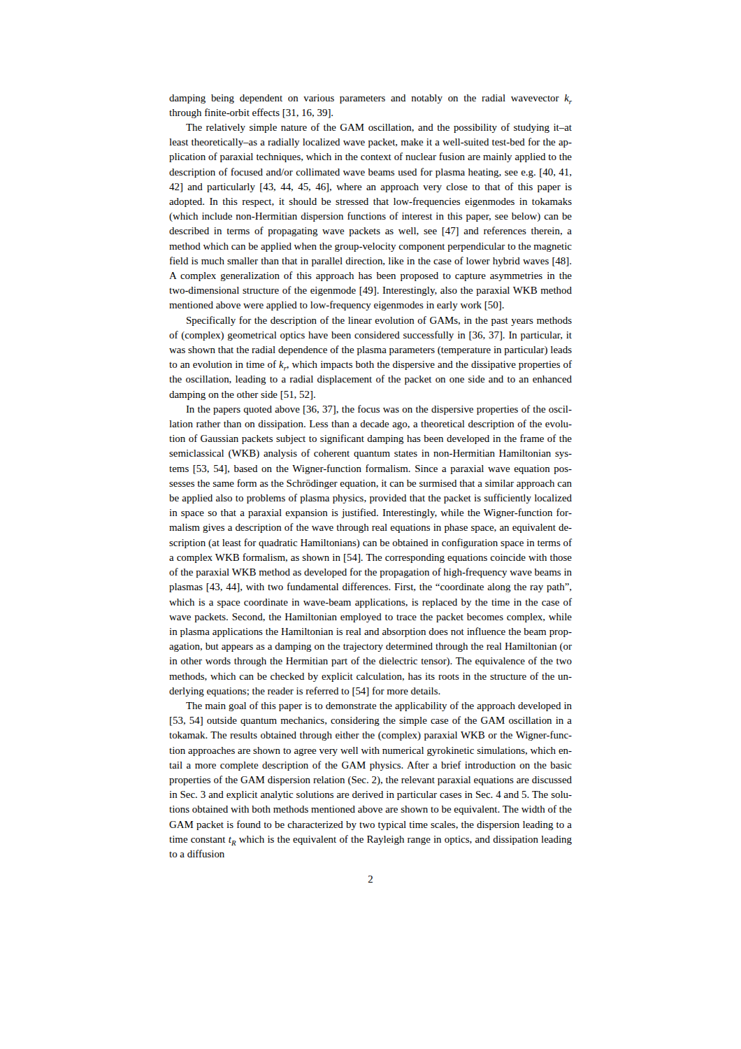damping being dependent on various parameters and notably on the radial wavevector kr through finite-orbit effects [31, 16, 39].
The relatively simple nature of the GAM oscillation, and the possibility of studying it–at least theoretically–as a radially localized wave packet, make it a well-suited test-bed for the application of paraxial techniques, which in the context of nuclear fusion are mainly applied to the description of focused and/or collimated wave beams used for plasma heating, see e.g. [40, 41, 42] and particularly [43, 44, 45, 46], where an approach very close to that of this paper is adopted. In this respect, it should be stressed that low-frequencies eigenmodes in tokamaks (which include non-Hermitian dispersion functions of interest in this paper, see below) can be described in terms of propagating wave packets as well, see [47] and references therein, a method which can be applied when the group-velocity component perpendicular to the magnetic field is much smaller than that in parallel direction, like in the case of lower hybrid waves [48]. A complex generalization of this approach has been proposed to capture asymmetries in the two-dimensional structure of the eigenmode [49]. Interestingly, also the paraxial WKB method mentioned above were applied to low-frequency eigenmodes in early work [50].
Specifically for the description of the linear evolution of GAMs, in the past years methods of (complex) geometrical optics have been considered successfully in [36, 37]. In particular, it was shown that the radial dependence of the plasma parameters (temperature in particular) leads to an evolution in time of kr, which impacts both the dispersive and the dissipative properties of the oscillation, leading to a radial displacement of the packet on one side and to an enhanced damping on the other side [51, 52].
In the papers quoted above [36, 37], the focus was on the dispersive properties of the oscillation rather than on dissipation. Less than a decade ago, a theoretical description of the evolution of Gaussian packets subject to significant damping has been developed in the frame of the semiclassical (WKB) analysis of coherent quantum states in non-Hermitian Hamiltonian systems [53, 54], based on the Wigner-function formalism. Since a paraxial wave equation possesses the same form as the Schrödinger equation, it can be surmised that a similar approach can be applied also to problems of plasma physics, provided that the packet is sufficiently localized in space so that a paraxial expansion is justified. Interestingly, while the Wigner-function formalism gives a description of the wave through real equations in phase space, an equivalent description (at least for quadratic Hamiltonians) can be obtained in configuration space in terms of a complex WKB formalism, as shown in [54]. The corresponding equations coincide with those of the paraxial WKB method as developed for the propagation of high-frequency wave beams in plasmas [43, 44], with two fundamental differences. First, the “coordinate along the ray path”, which is a space coordinate in wave-beam applications, is replaced by the time in the case of wave packets. Second, the Hamiltonian employed to trace the packet becomes complex, while in plasma applications the Hamiltonian is real and absorption does not influence the beam propagation, but appears as a damping on the trajectory determined through the real Hamiltonian (or in other words through the Hermitian part of the dielectric tensor). The equivalence of the two methods, which can be checked by explicit calculation, has its roots in the structure of the underlying equations; the reader is referred to [54] for more details.
The main goal of this paper is to demonstrate the applicability of the approach developed in [53, 54] outside quantum mechanics, considering the simple case of the GAM oscillation in a tokamak. The results obtained through either the (complex) paraxial WKB or the Wigner-function approaches are shown to agree very well with numerical gyrokinetic simulations, which entail a more complete description of the GAM physics. After a brief introduction on the basic properties of the GAM dispersion relation (Sec. 2), the relevant paraxial equations are discussed in Sec. 3 and explicit analytic solutions are derived in particular cases in Sec. 4 and 5. The solutions obtained with both methods mentioned above are shown to be equivalent. The width of the GAM packet is found to be characterized by two typical time scales, the dispersion leading to a time constant tR which is the equivalent of the Rayleigh range in optics, and dissipation leading to a diffusion
2